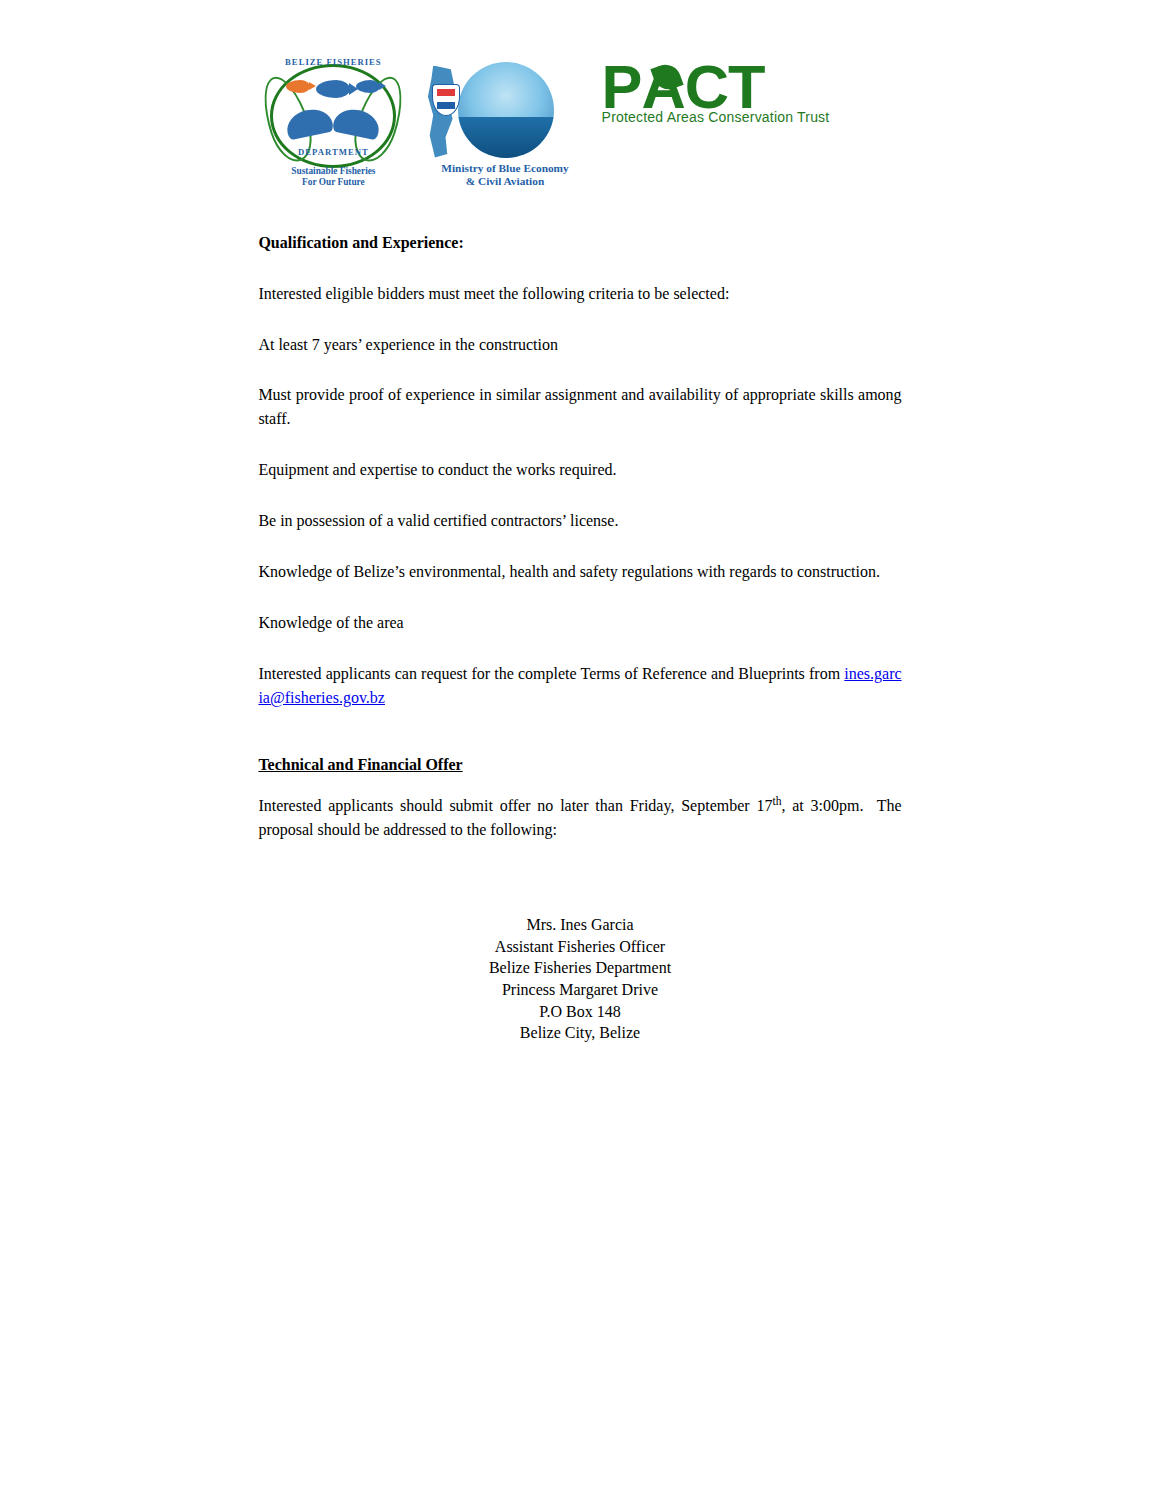BELIZE FISHERIES
DEPARTMENT
Sustainable Fisheries
For Our Future
Ministry of Blue Economy
& Civil Aviation
P ACT
Protected Areas Conservation Trust
Qualification and Experience:
Interested eligible bidders must meet the following criteria to be selected:
At least 7 years’ experience in the construction
Must provide proof of experience in similar assignment and availability of appropriate skills among staff.
Equipment and expertise to conduct the works required.
Be in possession of a valid certified contractors’ license.
Knowledge of Belize’s environmental, health and safety regulations with regards to construction.
Knowledge of the area
Interested applicants can request for the complete Terms of Reference and Blueprints from ines.garcia@fisheries.gov.bz
Technical and Financial Offer
Interested applicants should submit offer no later than Friday, September 17th, at 3:00pm. The proposal should be addressed to the following:
Mrs. Ines Garcia
Assistant Fisheries Officer
Belize Fisheries Department
Princess Margaret Drive
P.O Box 148
Belize City, Belize